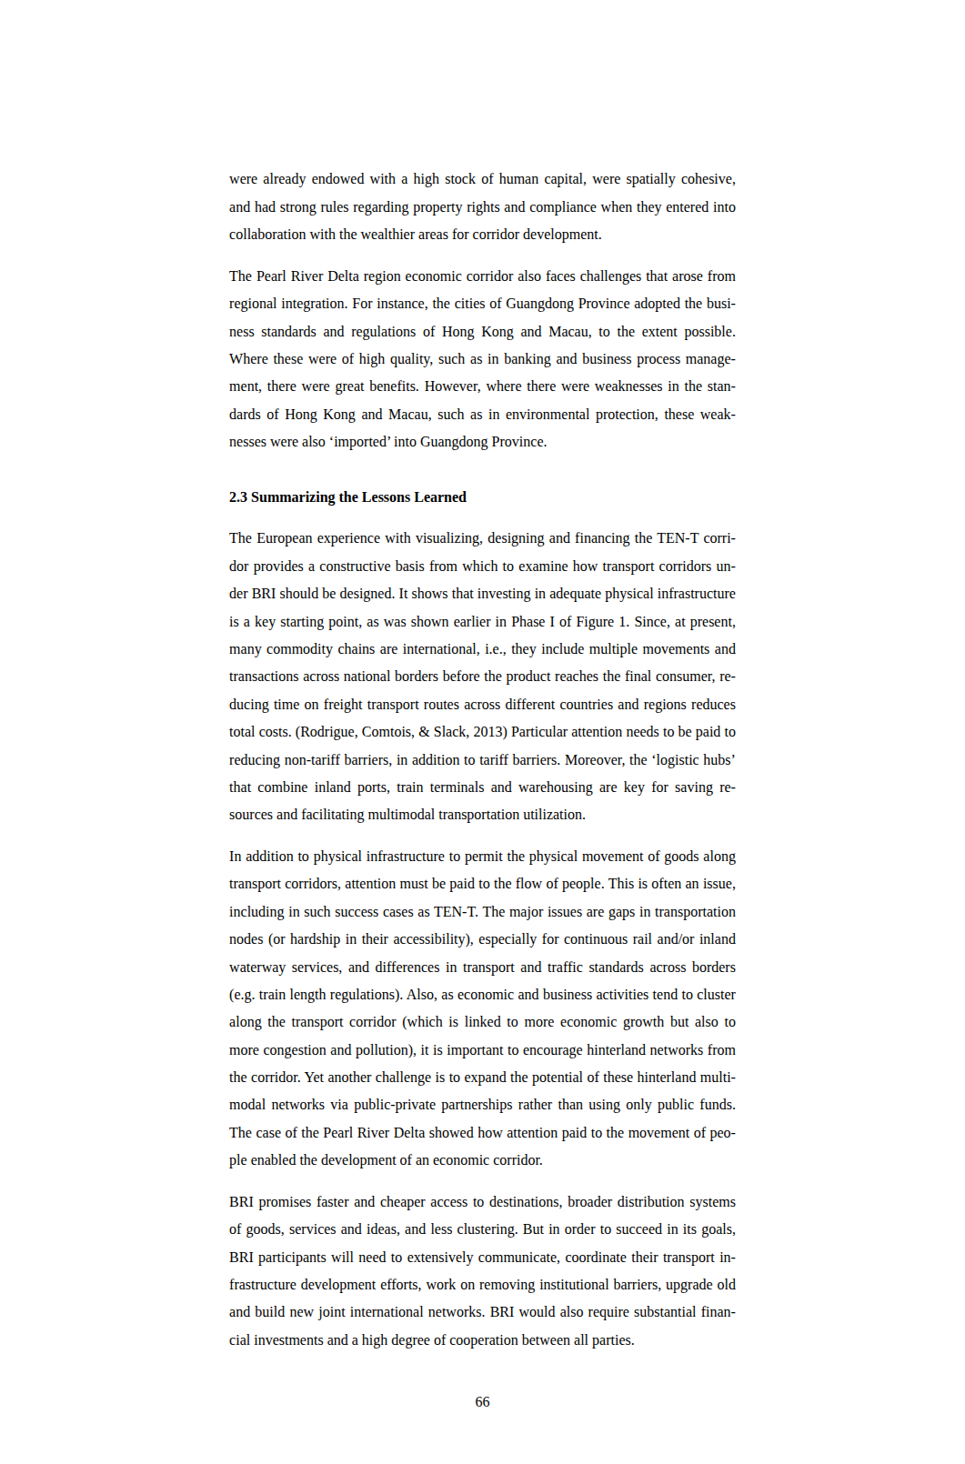were already endowed with a high stock of human capital, were spatially cohesive, and had strong rules regarding property rights and compliance when they entered into collaboration with the wealthier areas for corridor development.
The Pearl River Delta region economic corridor also faces challenges that arose from regional integration. For instance, the cities of Guangdong Province adopted the business standards and regulations of Hong Kong and Macau, to the extent possible. Where these were of high quality, such as in banking and business process management, there were great benefits. However, where there were weaknesses in the standards of Hong Kong and Macau, such as in environmental protection, these weaknesses were also ‘imported’ into Guangdong Province.
2.3 Summarizing the Lessons Learned
The European experience with visualizing, designing and financing the TEN-T corridor provides a constructive basis from which to examine how transport corridors under BRI should be designed. It shows that investing in adequate physical infrastructure is a key starting point, as was shown earlier in Phase I of Figure 1. Since, at present, many commodity chains are international, i.e., they include multiple movements and transactions across national borders before the product reaches the final consumer, reducing time on freight transport routes across different countries and regions reduces total costs. (Rodrigue, Comtois, & Slack, 2013) Particular attention needs to be paid to reducing non-tariff barriers, in addition to tariff barriers. Moreover, the ‘logistic hubs’ that combine inland ports, train terminals and warehousing are key for saving resources and facilitating multimodal transportation utilization.
In addition to physical infrastructure to permit the physical movement of goods along transport corridors, attention must be paid to the flow of people. This is often an issue, including in such success cases as TEN-T. The major issues are gaps in transportation nodes (or hardship in their accessibility), especially for continuous rail and/or inland waterway services, and differences in transport and traffic standards across borders (e.g. train length regulations). Also, as economic and business activities tend to cluster along the transport corridor (which is linked to more economic growth but also to more congestion and pollution), it is important to encourage hinterland networks from the corridor. Yet another challenge is to expand the potential of these hinterland multimodal networks via public-private partnerships rather than using only public funds. The case of the Pearl River Delta showed how attention paid to the movement of people enabled the development of an economic corridor.
BRI promises faster and cheaper access to destinations, broader distribution systems of goods, services and ideas, and less clustering. But in order to succeed in its goals, BRI participants will need to extensively communicate, coordinate their transport infrastructure development efforts, work on removing institutional barriers, upgrade old and build new joint international networks. BRI would also require substantial financial investments and a high degree of cooperation between all parties.
66